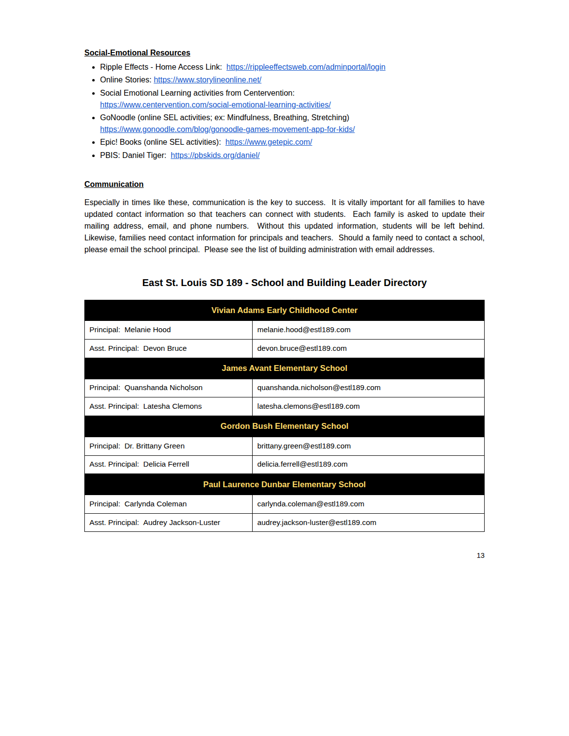Social-Emotional Resources
Ripple Effects - Home Access Link: https://rippleeffectsweb.com/adminportal/login
Online Stories: https://www.storylineonline.net/
Social Emotional Learning activities from Centervention:
https://www.centervention.com/social-emotional-learning-activities/
GoNoodle (online SEL activities; ex: Mindfulness, Breathing, Stretching)
https://www.gonoodle.com/blog/gonoodle-games-movement-app-for-kids/
Epic! Books (online SEL activities): https://www.getepic.com/
PBIS: Daniel Tiger: https://pbskids.org/daniel/
Communication
Especially in times like these, communication is the key to success. It is vitally important for all families to have updated contact information so that teachers can connect with students. Each family is asked to update their mailing address, email, and phone numbers. Without this updated information, students will be left behind. Likewise, families need contact information for principals and teachers. Should a family need to contact a school, please email the school principal. Please see the list of building administration with email addresses.
East St. Louis SD 189 - School and Building Leader Directory
| Vivian Adams Early Childhood Center |
| Principal: Melanie Hood | melanie.hood@estl189.com |
| Asst. Principal: Devon Bruce | devon.bruce@estl189.com |
| James Avant Elementary School |
| Principal: Quanshanda Nicholson | quanshanda.nicholson@estl189.com |
| Asst. Principal: Latesha Clemons | latesha.clemons@estl189.com |
| Gordon Bush Elementary School |
| Principal: Dr. Brittany Green | brittany.green@estl189.com |
| Asst. Principal: Delicia Ferrell | delicia.ferrell@estl189.com |
| Paul Laurence Dunbar Elementary School |
| Principal: Carlynda Coleman | carlynda.coleman@estl189.com |
| Asst. Principal: Audrey Jackson-Luster | audrey.jackson-luster@estl189.com |
13